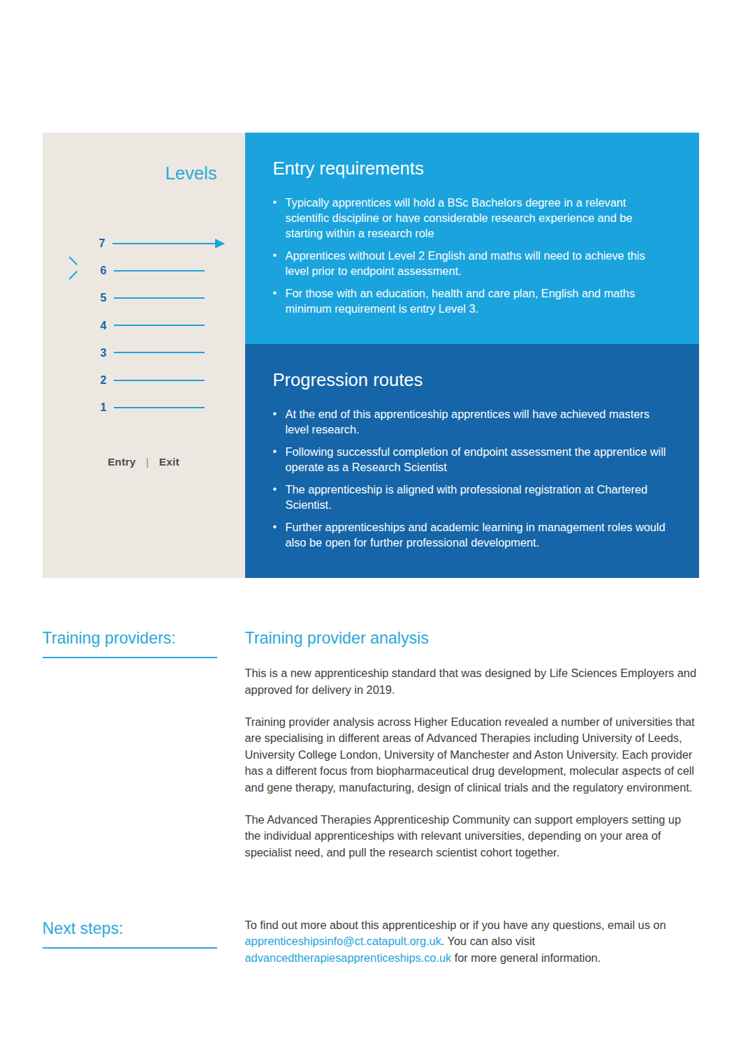Levels
7
6
5
4
3
2
1
Entry | Exit
Entry requirements
Typically apprentices will hold a BSc Bachelors degree in a relevant scientific discipline or have considerable research experience and be starting within a research role
Apprentices without Level 2 English and maths will need to achieve this level prior to endpoint assessment.
For those with an education, health and care plan, English and maths minimum requirement is entry Level 3.
Progression routes
At the end of this apprenticeship apprentices will have achieved masters level research.
Following successful completion of endpoint assessment the apprentice will operate as a Research Scientist
The apprenticeship is aligned with professional registration at Chartered Scientist.
Further apprenticeships and academic learning in management roles would also be open for further professional development.
Training providers:
Training provider analysis
This is a new apprenticeship standard that was designed by Life Sciences Employers and approved for delivery in 2019.
Training provider analysis across Higher Education revealed a number of universities that are specialising in different areas of Advanced Therapies including University of Leeds, University College London, University of Manchester and Aston University. Each provider has a different focus from biopharmaceutical drug development, molecular aspects of cell and gene therapy, manufacturing, design of clinical trials and the regulatory environment.
The Advanced Therapies Apprenticeship Community can support employers setting up the individual apprenticeships with relevant universities, depending on your area of specialist need, and pull the research scientist cohort together.
Next steps:
To find out more about this apprenticeship or if you have any questions, email us on apprenticeshipsinfo@ct.catapult.org.uk. You can also visit advancedtherapiesapprenticeships.co.uk for more general information.